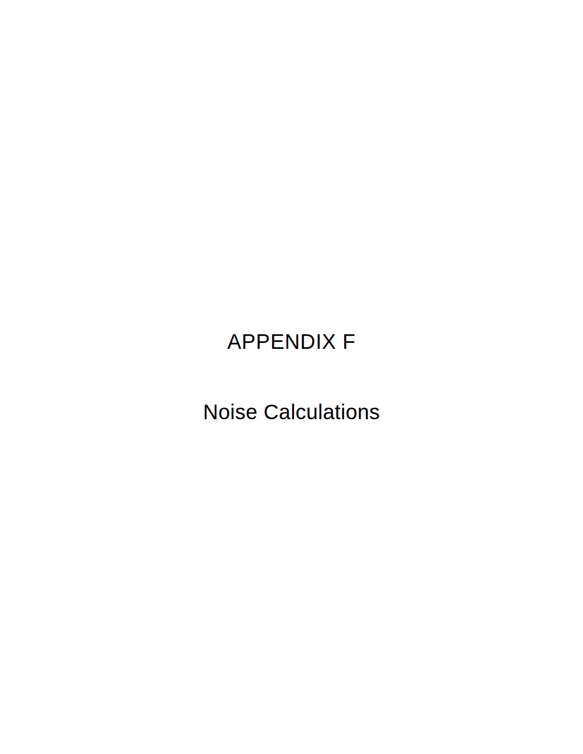APPENDIX F
Noise Calculations